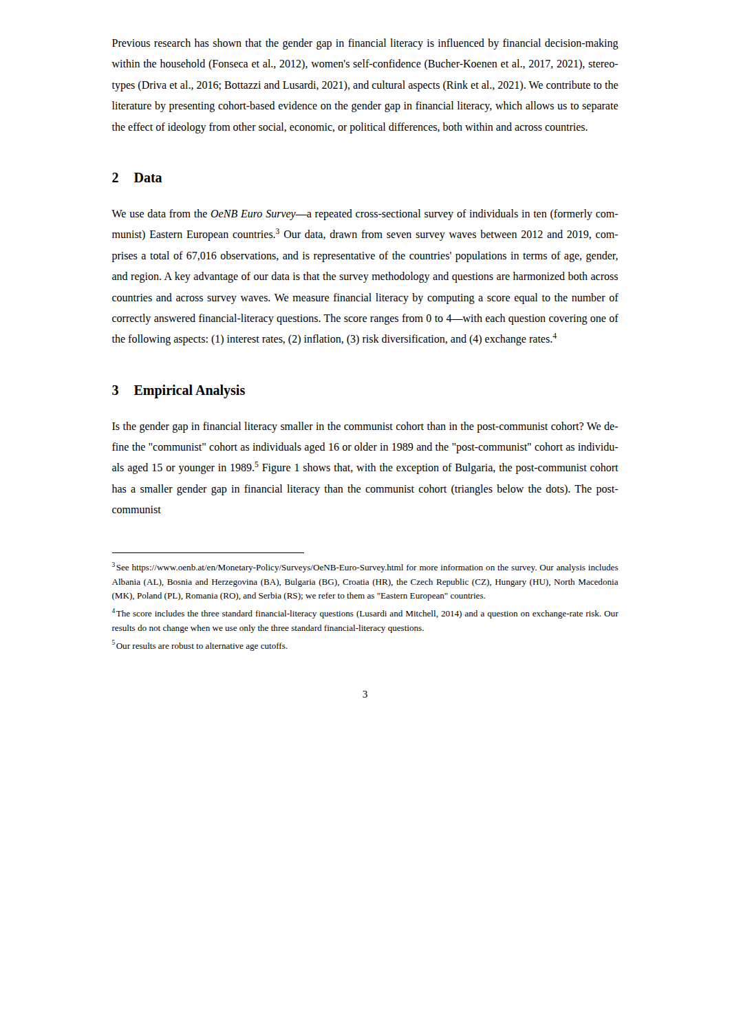Previous research has shown that the gender gap in financial literacy is influenced by financial decision-making within the household (Fonseca et al., 2012), women's self-confidence (Bucher-Koenen et al., 2017, 2021), stereotypes (Driva et al., 2016; Bottazzi and Lusardi, 2021), and cultural aspects (Rink et al., 2021). We contribute to the literature by presenting cohort-based evidence on the gender gap in financial literacy, which allows us to separate the effect of ideology from other social, economic, or political differences, both within and across countries.
2 Data
We use data from the OeNB Euro Survey—a repeated cross-sectional survey of individuals in ten (formerly communist) Eastern European countries.3 Our data, drawn from seven survey waves between 2012 and 2019, comprises a total of 67,016 observations, and is representative of the countries' populations in terms of age, gender, and region. A key advantage of our data is that the survey methodology and questions are harmonized both across countries and across survey waves. We measure financial literacy by computing a score equal to the number of correctly answered financial-literacy questions. The score ranges from 0 to 4—with each question covering one of the following aspects: (1) interest rates, (2) inflation, (3) risk diversification, and (4) exchange rates.4
3 Empirical Analysis
Is the gender gap in financial literacy smaller in the communist cohort than in the post-communist cohort? We define the "communist" cohort as individuals aged 16 or older in 1989 and the "post-communist" cohort as individuals aged 15 or younger in 1989.5 Figure 1 shows that, with the exception of Bulgaria, the post-communist cohort has a smaller gender gap in financial literacy than the communist cohort (triangles below the dots). The post-communist
3See https://www.oenb.at/en/Monetary-Policy/Surveys/OeNB-Euro-Survey.html for more information on the survey. Our analysis includes Albania (AL), Bosnia and Herzegovina (BA), Bulgaria (BG), Croatia (HR), the Czech Republic (CZ), Hungary (HU), North Macedonia (MK), Poland (PL), Romania (RO), and Serbia (RS); we refer to them as "Eastern European" countries.
4The score includes the three standard financial-literacy questions (Lusardi and Mitchell, 2014) and a question on exchange-rate risk. Our results do not change when we use only the three standard financial-literacy questions.
5Our results are robust to alternative age cutoffs.
3